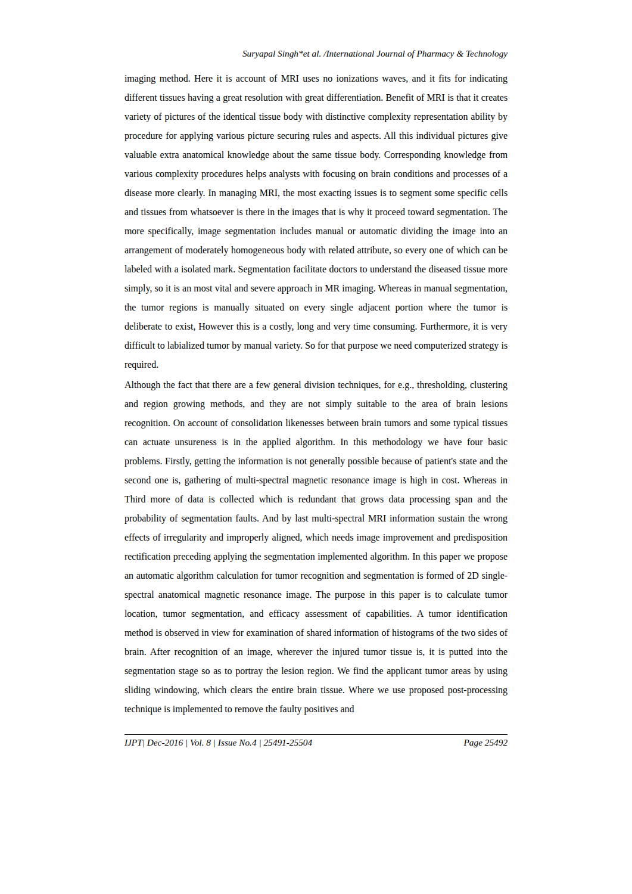Suryapal Singh*et al. /International Journal of Pharmacy & Technology
imaging method. Here it is account of MRI uses no ionizations waves, and it fits for indicating different tissues having a great resolution with great differentiation. Benefit of MRI is that it creates variety of pictures of the identical tissue body with distinctive complexity representation ability by procedure for applying various picture securing rules and aspects. All this individual pictures give valuable extra anatomical knowledge about the same tissue body. Corresponding knowledge from various complexity procedures helps analysts with focusing on brain conditions and processes of a disease more clearly. In managing MRI, the most exacting issues is to segment some specific cells and tissues from whatsoever is there in the images that is why it proceed toward segmentation. The more specifically, image segmentation includes manual or automatic dividing the image into an arrangement of moderately homogeneous body with related attribute, so every one of which can be labeled with a isolated mark. Segmentation facilitate doctors to understand the diseased tissue more simply, so it is an most vital and severe approach in MR imaging. Whereas in manual segmentation, the tumor regions is manually situated on every single adjacent portion where the tumor is deliberate to exist, However this is a costly, long and very time consuming. Furthermore, it is very difficult to labialized tumor by manual variety. So for that purpose we need computerized strategy is required.
Although the fact that there are a few general division techniques, for e.g., thresholding, clustering and region growing methods, and they are not simply suitable to the area of brain lesions recognition. On account of consolidation likenesses between brain tumors and some typical tissues can actuate unsureness is in the applied algorithm. In this methodology we have four basic problems. Firstly, getting the information is not generally possible because of patient's state and the second one is, gathering of multi-spectral magnetic resonance image is high in cost. Whereas in Third more of data is collected which is redundant that grows data processing span and the probability of segmentation faults. And by last multi-spectral MRI information sustain the wrong effects of irregularity and improperly aligned, which needs image improvement and predisposition rectification preceding applying the segmentation implemented algorithm. In this paper we propose an automatic algorithm calculation for tumor recognition and segmentation is formed of 2D single-spectral anatomical magnetic resonance image. The purpose in this paper is to calculate tumor location, tumor segmentation, and efficacy assessment of capabilities. A tumor identification method is observed in view for examination of shared information of histograms of the two sides of brain. After recognition of an image, wherever the injured tumor tissue is, it is putted into the segmentation stage so as to portray the lesion region. We find the applicant tumor areas by using sliding windowing, which clears the entire brain tissue. Where we use proposed post-processing technique is implemented to remove the faulty positives and
IJPT| Dec-2016 | Vol. 8 | Issue No.4 | 25491-25504 Page 25492